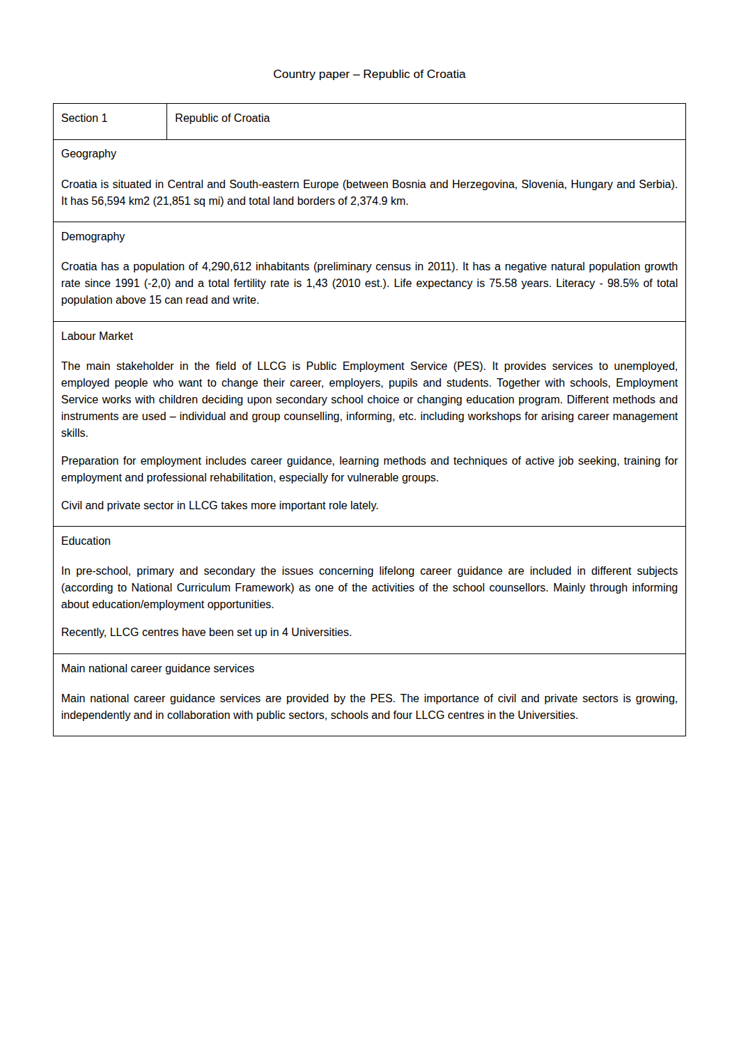Country paper – Republic of Croatia
| Section 1 | Republic of Croatia |
| Geography Croatia is situated in Central and South-eastern Europe (between Bosnia and Herzegovina, Slovenia, Hungary and Serbia). It has 56,594 km2 (21,851 sq mi) and total land borders of 2,374.9 km. |
| Demography Croatia has a population of 4,290,612 inhabitants (preliminary census in 2011). It has a negative natural population growth rate since 1991 (-2,0) and a total fertility rate is 1,43 (2010 est.). Life expectancy is 75.58 years. Literacy - 98.5% of total population above 15 can read and write. |
| Labour Market The main stakeholder in the field of LLCG is Public Employment Service (PES). It provides services to unemployed, employed people who want to change their career, employers, pupils and students. Together with schools, Employment Service works with children deciding upon secondary school choice or changing education program. Different methods and instruments are used – individual and group counselling, informing, etc. including workshops for arising career management skills. Preparation for employment includes career guidance, learning methods and techniques of active job seeking, training for employment and professional rehabilitation, especially for vulnerable groups. Civil and private sector in LLCG takes more important role lately. |
| Education In pre-school, primary and secondary the issues concerning lifelong career guidance are included in different subjects (according to National Curriculum Framework) as one of the activities of the school counsellors. Mainly through informing about education/employment opportunities. Recently, LLCG centres have been set up in 4 Universities. |
| Main national career guidance services Main national career guidance services are provided by the PES. The importance of civil and private sectors is growing, independently and in collaboration with public sectors, schools and four LLCG centres in the Universities. |